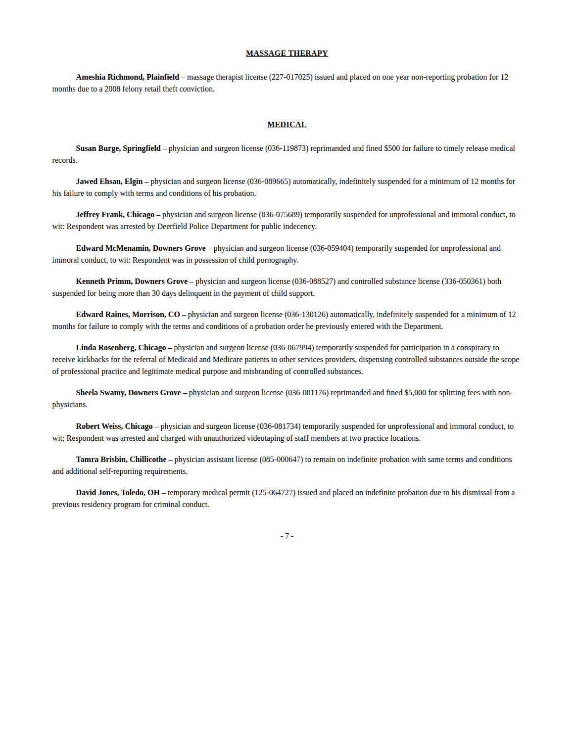MASSAGE THERAPY
Ameshia Richmond, Plainfield – massage therapist license (227-017025) issued and placed on one year non-reporting probation for 12 months due to a 2008 felony retail theft conviction.
MEDICAL
Susan Burge, Springfield – physician and surgeon license (036-119873) reprimanded and fined $500 for failure to timely release medical records.
Jawed Ehsan, Elgin – physician and surgeon license (036-089665) automatically, indefinitely suspended for a minimum of 12 months for his failure to comply with terms and conditions of his probation.
Jeffrey Frank, Chicago – physician and surgeon license (036-075689) temporarily suspended for unprofessional and immoral conduct, to wit: Respondent was arrested by Deerfield Police Department for public indecency.
Edward McMenamin, Downers Grove – physician and surgeon license (036-059404) temporarily suspended for unprofessional and immoral conduct, to wit: Respondent was in possession of child pornography.
Kenneth Primm, Downers Grove – physician and surgeon license (036-088527) and controlled substance license (336-050361) both suspended for being more than 30 days delinquent in the payment of child support.
Edward Raines, Morrison, CO – physician and surgeon license (036-130126) automatically, indefinitely suspended for a minimum of 12 months for failure to comply with the terms and conditions of a probation order he previously entered with the Department.
Linda Rosenberg, Chicago – physician and surgeon license (036-067994) temporarily suspended for participation in a conspiracy to receive kickbacks for the referral of Medicaid and Medicare patients to other services providers, dispensing controlled substances outside the scope of professional practice and legitimate medical purpose and misbranding of controlled substances.
Sheela Swamy, Downers Grove – physician and surgeon license (036-081176) reprimanded and fined $5,000 for splitting fees with non-physicians.
Robert Weiss, Chicago – physician and surgeon license (036-081734) temporarily suspended for unprofessional and immoral conduct, to wit; Respondent was arrested and charged with unauthorized videotaping of staff members at two practice locations.
Tamra Brisbin, Chillicothe – physician assistant license (085-000647) to remain on indefinite probation with same terms and conditions and additional self-reporting requirements.
David Jones, Toledo, OH – temporary medical permit (125-064727) issued and placed on indefinite probation due to his dismissal from a previous residency program for criminal conduct.
- 7 -